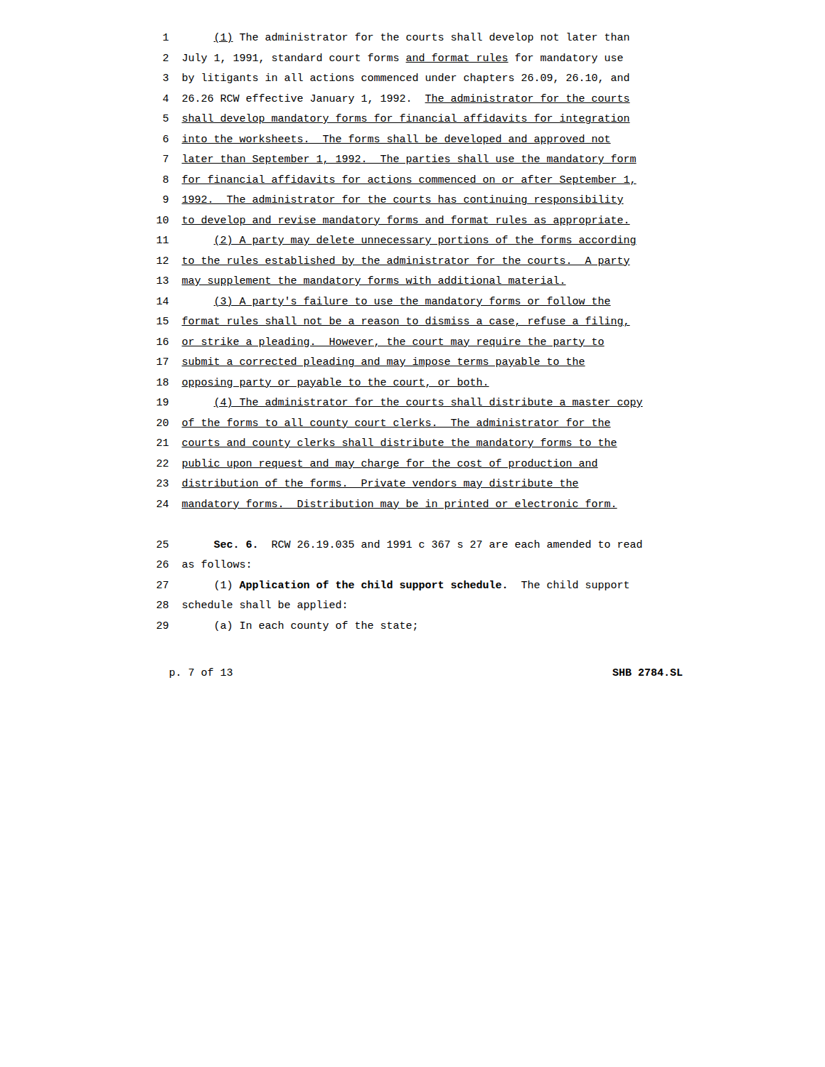1 (1) The administrator for the courts shall develop not later than
2 July 1, 1991, standard court forms and format rules for mandatory use
3 by litigants in all actions commenced under chapters 26.09, 26.10, and
426.26 RCW effective January 1, 1992. The administrator for the courts
5 shall develop mandatory forms for financial affidavits for integration
6 into the worksheets. The forms shall be developed and approved not
7 later than September 1, 1992. The parties shall use the mandatory form
8 for financial affidavits for actions commenced on or after September 1,
91992. The administrator for the courts has continuing responsibility
10 to develop and revise mandatory forms and format rules as appropriate.
11 (2) A party may delete unnecessary portions of the forms according
12 to the rules established by the administrator for the courts. A party
13 may supplement the mandatory forms with additional material.
14 (3) A party's failure to use the mandatory forms or follow the
15 format rules shall not be a reason to dismiss a case, refuse a filing,
16 or strike a pleading. However, the court may require the party to
17 submit a corrected pleading and may impose terms payable to the
18 opposing party or payable to the court, or both.
19 (4) The administrator for the courts shall distribute a master copy
20 of the forms to all county court clerks. The administrator for the
21 courts and county clerks shall distribute the mandatory forms to the
22 public upon request and may charge for the cost of production and
23 distribution of the forms. Private vendors may distribute the
24 mandatory forms. Distribution may be in printed or electronic form.
25 Sec. 6. RCW 26.19.035 and 1991 c 367 s 27 are each amended to read
26 as follows:
27 (1) Application of the child support schedule. The child support
28 schedule shall be applied:
29 (a) In each county of the state;
p. 7 of 13 SHB 2784.SL